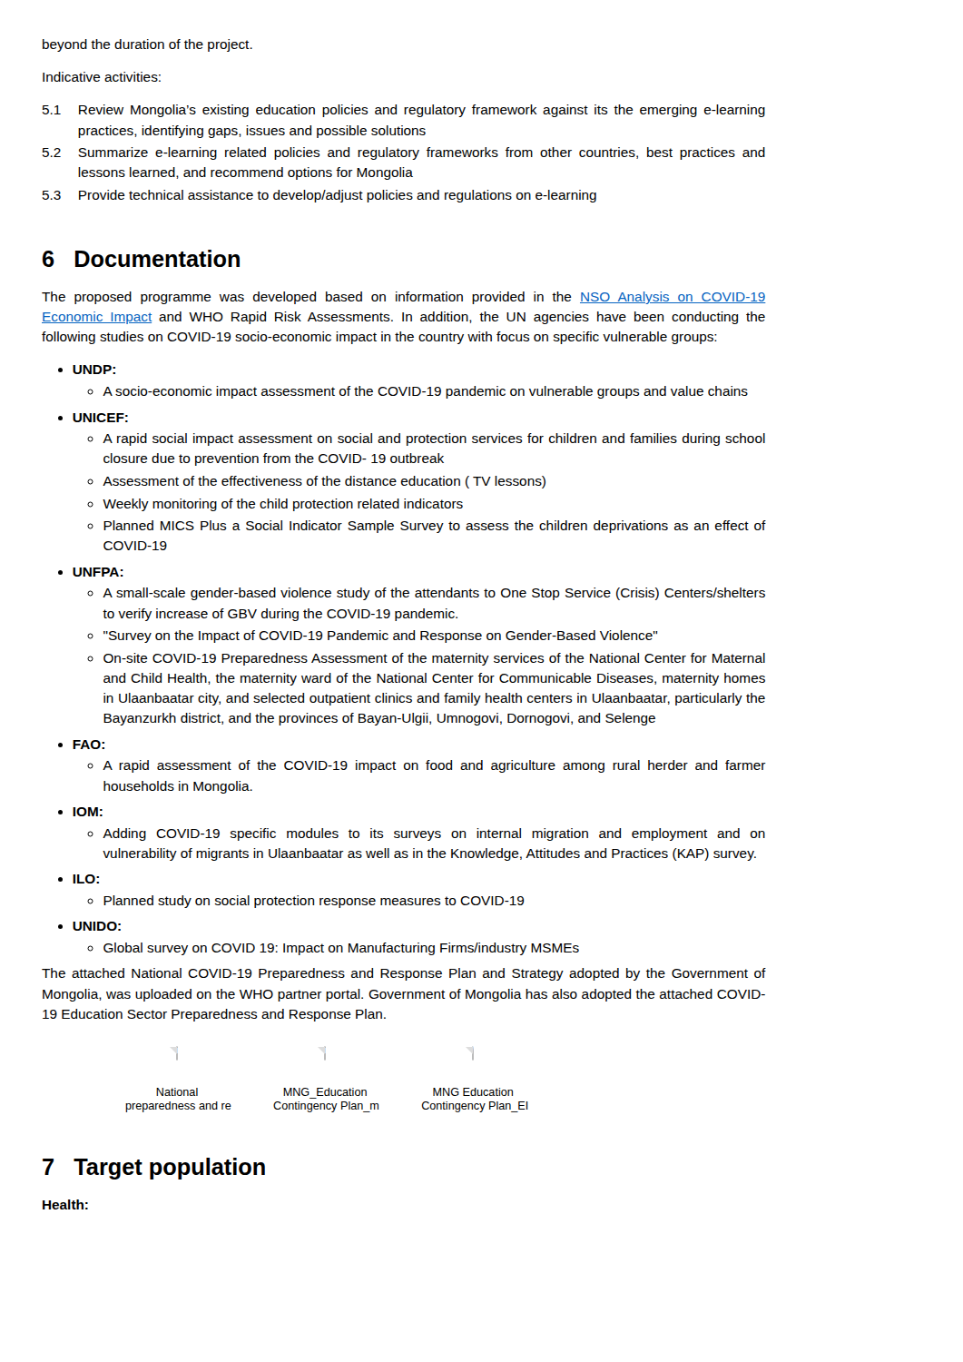beyond the duration of the project.
Indicative activities:
5.1 Review Mongolia’s existing education policies and regulatory framework against its the emerging e-learning practices, identifying gaps, issues and possible solutions
5.2 Summarize e-learning related policies and regulatory frameworks from other countries, best practices and lessons learned, and recommend options for Mongolia
5.3 Provide technical assistance to develop/adjust policies and regulations on e-learning
6 Documentation
The proposed programme was developed based on information provided in the NSO Analysis on COVID-19 Economic Impact and WHO Rapid Risk Assessments. In addition, the UN agencies have been conducting the following studies on COVID-19 socio-economic impact in the country with focus on specific vulnerable groups:
UNDP:
A socio-economic impact assessment of the COVID-19 pandemic on vulnerable groups and value chains
UNICEF:
A rapid social impact assessment on social and protection services for children and families during school closure due to prevention from the COVID- 19 outbreak
Assessment of the effectiveness of the distance education ( TV lessons)
Weekly monitoring of the child protection related indicators
Planned MICS Plus a Social Indicator Sample Survey to assess the children deprivations as an effect of COVID-19
UNFPA:
A small-scale gender-based violence study of the attendants to One Stop Service (Crisis) Centers/shelters to verify increase of GBV during the COVID-19 pandemic.
"Survey on the Impact of COVID-19 Pandemic and Response on Gender-Based Violence"
On-site COVID-19 Preparedness Assessment of the maternity services of the National Center for Maternal and Child Health, the maternity ward of the National Center for Communicable Diseases, maternity homes in Ulaanbaatar city, and selected outpatient clinics and family health centers in Ulaanbaatar, particularly the Bayanzurkh district, and the provinces of Bayan-Ulgii, Umnogovi, Dornogovi, and Selenge
FAO:
A rapid assessment of the COVID-19 impact on food and agriculture among rural herder and farmer households in Mongolia.
IOM:
Adding COVID-19 specific modules to its surveys on internal migration and employment and on vulnerability of migrants in Ulaanbaatar as well as in the Knowledge, Attitudes and Practices (KAP) survey.
ILO:
Planned study on social protection response measures to COVID-19
UNIDO:
Global survey on COVID 19: Impact on Manufacturing Firms/industry MSMEs
The attached National COVID-19 Preparedness and Response Plan and Strategy adopted by the Government of Mongolia, was uploaded on the WHO partner portal. Government of Mongolia has also adopted the attached COVID-19 Education Sector Preparedness and Response Plan.
PDF National preparedness and re
PDF MNG_Education Contingency Plan_m
W MNG Education Contingency Plan_EI
7 Target population
Health: